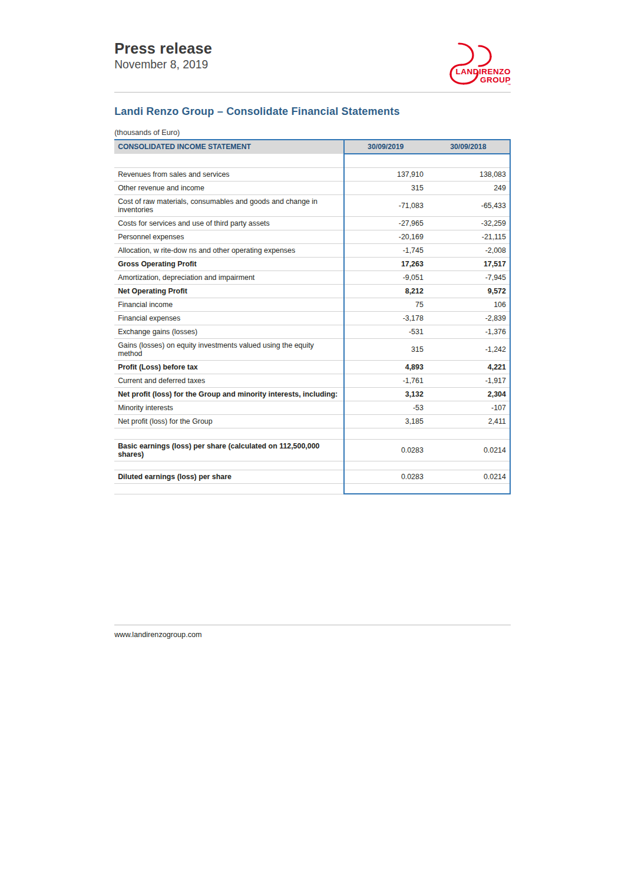Press release
November 8, 2019
LANDIRENZO GROUP ™
Landi Renzo Group – Consolidate Financial Statements
(thousands of Euro)
| CONSOLIDATED INCOME STATEMENT | 30/09/2019 | 30/09/2018 |
| --- | --- | --- |
| Revenues from sales and services | 137,910 | 138,083 |
| Other revenue and income | 315 | 249 |
| Cost of raw materials, consumables and goods and change in inventories | -71,083 | -65,433 |
| Costs for services and use of third party assets | -27,965 | -32,259 |
| Personnel expenses | -20,169 | -21,115 |
| Allocation, w rite-dow ns and other operating expenses | -1,745 | -2,008 |
| Gross Operating Profit | 17,263 | 17,517 |
| Amortization, depreciation and impairment | -9,051 | -7,945 |
| Net Operating Profit | 8,212 | 9,572 |
| Financial income | 75 | 106 |
| Financial expenses | -3,178 | -2,839 |
| Exchange gains (losses) | -531 | -1,376 |
| Gains (losses) on equity investments valued using the equity method | 315 | -1,242 |
| Profit (Loss) before tax | 4,893 | 4,221 |
| Current and deferred taxes | -1,761 | -1,917 |
| Net profit (loss) for the Group and minority interests, including: | 3,132 | 2,304 |
| Minority interests | -53 | -107 |
| Net profit (loss) for the Group | 3,185 | 2,411 |
| Basic earnings (loss) per share (calculated on 112,500,000 shares) | 0.0283 | 0.0214 |
| Diluted earnings (loss) per share | 0.0283 | 0.0214 |
www.landirenzogroup.com